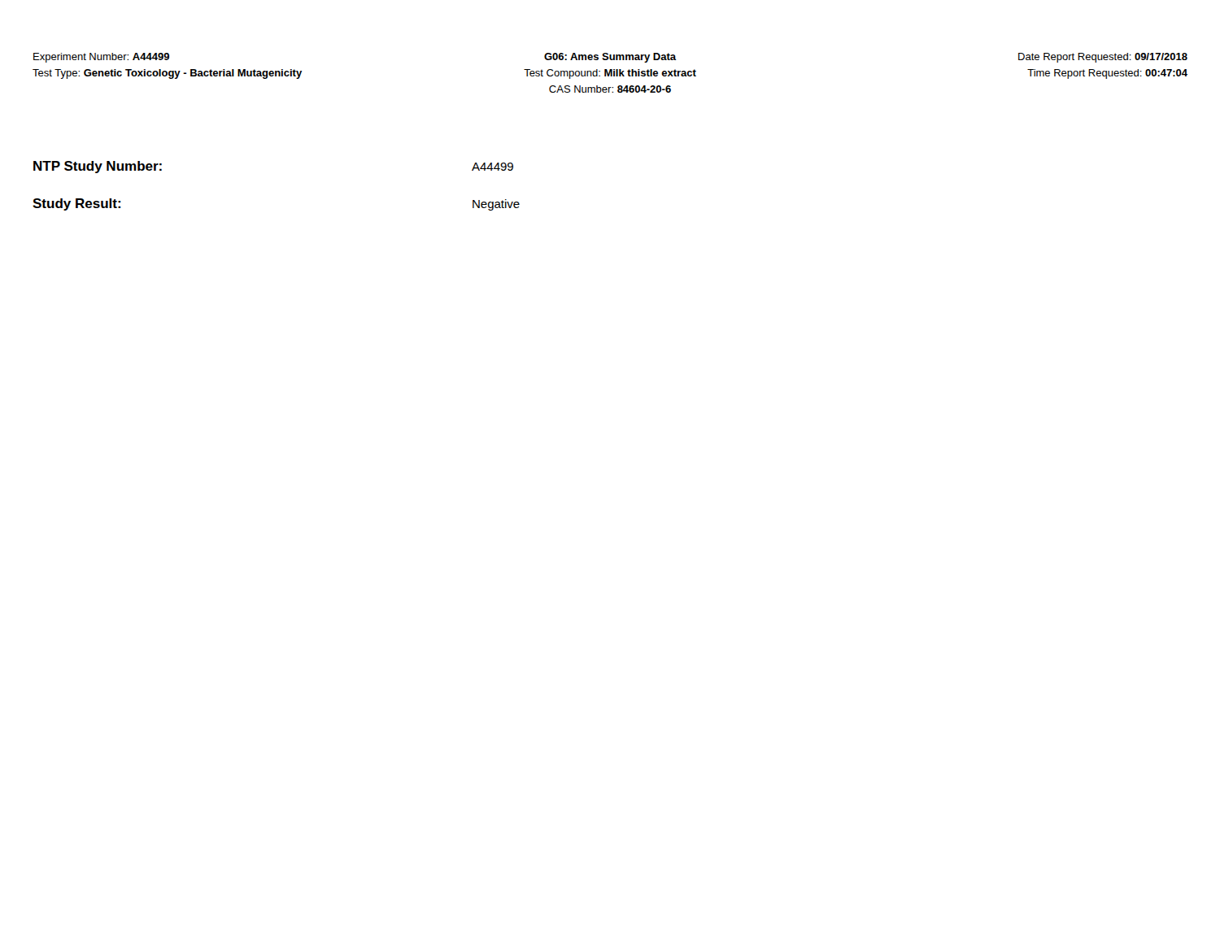Experiment Number: A44499
Test Type: Genetic Toxicology - Bacterial Mutagenicity
G06: Ames Summary Data
Test Compound: Milk thistle extract
CAS Number: 84604-20-6
Date Report Requested: 09/17/2018
Time Report Requested: 00:47:04
NTP Study Number:
A44499
Study Result:
Negative